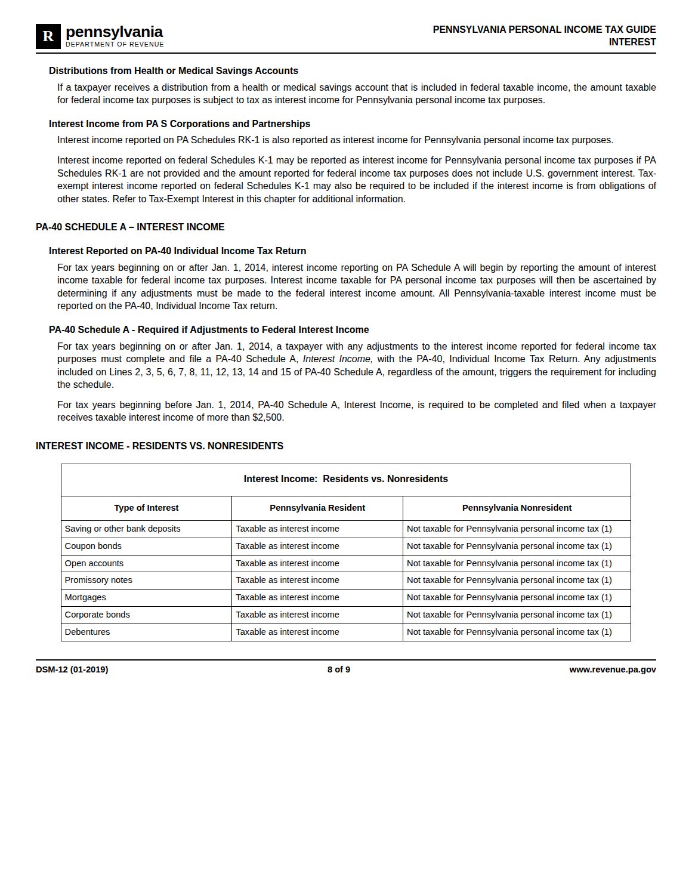R
pennsylvania
Department of Revenue
PENNSYLVANIA PERSONAL INCOME TAX GUIDE
INTEREST
Distributions from Health or Medical Savings Accounts
If a taxpayer receives a distribution from a health or medical savings account that is included in federal taxable income, the amount taxable for federal income tax purposes is subject to tax as interest income for Pennsylvania personal income tax purposes.
Interest Income from PA S Corporations and Partnerships
Interest income reported on PA Schedules RK-1 is also reported as interest income for Pennsylvania personal income tax purposes.
Interest income reported on federal Schedules K-1 may be reported as interest income for Pennsylvania personal income tax purposes if PA Schedules RK-1 are not provided and the amount reported for federal income tax purposes does not include U.S. government interest. Tax-exempt interest income reported on federal Schedules K-1 may also be required to be included if the interest income is from obligations of other states. Refer to Tax-Exempt Interest in this chapter for additional information.
PA-40 Schedule A – Interest Income
Interest Reported on PA-40 Individual Income Tax Return
For tax years beginning on or after Jan. 1, 2014, interest income reporting on PA Schedule A will begin by reporting the amount of interest income taxable for federal income tax purposes. Interest income taxable for PA personal income tax purposes will then be ascertained by determining if any adjustments must be made to the federal interest income amount. All Pennsylvania-taxable interest income must be reported on the PA-40, Individual Income Tax return.
PA-40 Schedule A - Required if Adjustments to Federal Interest Income
For tax years beginning on or after Jan. 1, 2014, a taxpayer with any adjustments to the interest income reported for federal income tax purposes must complete and file a PA-40 Schedule A, Interest Income, with the PA-40, Individual Income Tax Return. Any adjustments included on Lines 2, 3, 5, 6, 7, 8, 11, 12, 13, 14 and 15 of PA-40 Schedule A, regardless of the amount, triggers the requirement for including the schedule.
For tax years beginning before Jan. 1, 2014, PA-40 Schedule A, Interest Income, is required to be completed and filed when a taxpayer receives taxable interest income of more than $2,500.
Interest Income - Residents vs. Nonresidents
Interest Income: Residents vs. Nonresidents
| Type of Interest | Pennsylvania Resident | Pennsylvania Nonresident |
| --- | --- | --- |
| Saving or other bank deposits | Taxable as interest income | Not taxable for Pennsylvania personal income tax (1) |
| Coupon bonds | Taxable as interest income | Not taxable for Pennsylvania personal income tax (1) |
| Open accounts | Taxable as interest income | Not taxable for Pennsylvania personal income tax (1) |
| Promissory notes | Taxable as interest income | Not taxable for Pennsylvania personal income tax (1) |
| Mortgages | Taxable as interest income | Not taxable for Pennsylvania personal income tax (1) |
| Corporate bonds | Taxable as interest income | Not taxable for Pennsylvania personal income tax (1) |
| Debentures | Taxable as interest income | Not taxable for Pennsylvania personal income tax (1) |
DSM-12 (01-2019) 8 of 9 www.revenue.pa.gov